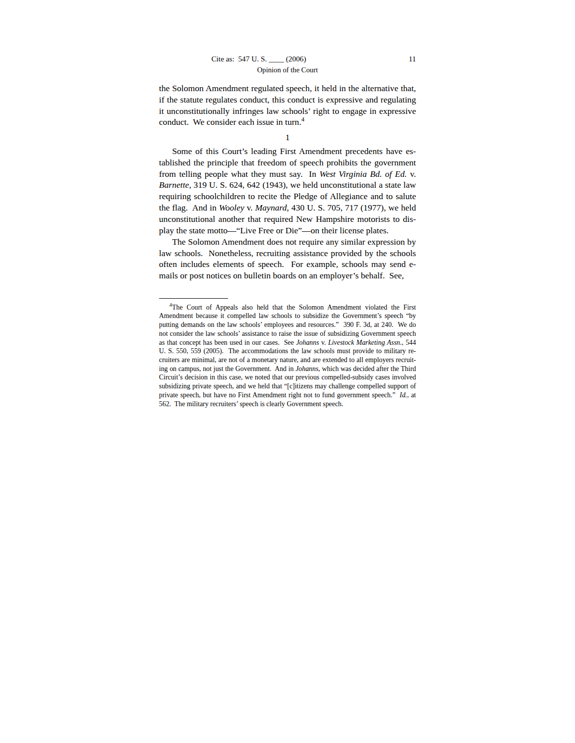Cite as: 547 U. S. ____ (2006) 11
Opinion of the Court
the Solomon Amendment regulated speech, it held in the alternative that, if the statute regulates conduct, this conduct is expressive and regulating it unconstitutionally infringes law schools’ right to engage in expressive conduct. We consider each issue in turn.4
1
Some of this Court’s leading First Amendment precedents have established the principle that freedom of speech prohibits the government from telling people what they must say. In West Virginia Bd. of Ed. v. Barnette, 319 U. S. 624, 642 (1943), we held unconstitutional a state law requiring schoolchildren to recite the Pledge of Allegiance and to salute the flag. And in Wooley v. Maynard, 430 U. S. 705, 717 (1977), we held unconstitutional another that required New Hampshire motorists to display the state motto—“Live Free or Die”—on their license plates.
The Solomon Amendment does not require any similar expression by law schools. Nonetheless, recruiting assistance provided by the schools often includes elements of speech. For example, schools may send e-mails or post notices on bulletin boards on an employer’s behalf. See,
4 The Court of Appeals also held that the Solomon Amendment violated the First Amendment because it compelled law schools to subsidize the Government’s speech “by putting demands on the law schools’ employees and resources.” 390 F. 3d, at 240. We do not consider the law schools’ assistance to raise the issue of subsidizing Government speech as that concept has been used in our cases. See Johanns v. Livestock Marketing Assn., 544 U. S. 550, 559 (2005). The accommodations the law schools must provide to military recruiters are minimal, are not of a monetary nature, and are extended to all employers recruiting on campus, not just the Government. And in Johanns, which was decided after the Third Circuit’s decision in this case, we noted that our previous compelled-subsidy cases involved subsidizing private speech, and we held that “[c]itizens may challenge compelled support of private speech, but have no First Amendment right not to fund government speech.” Id., at 562. The military recruiters’ speech is clearly Government speech.